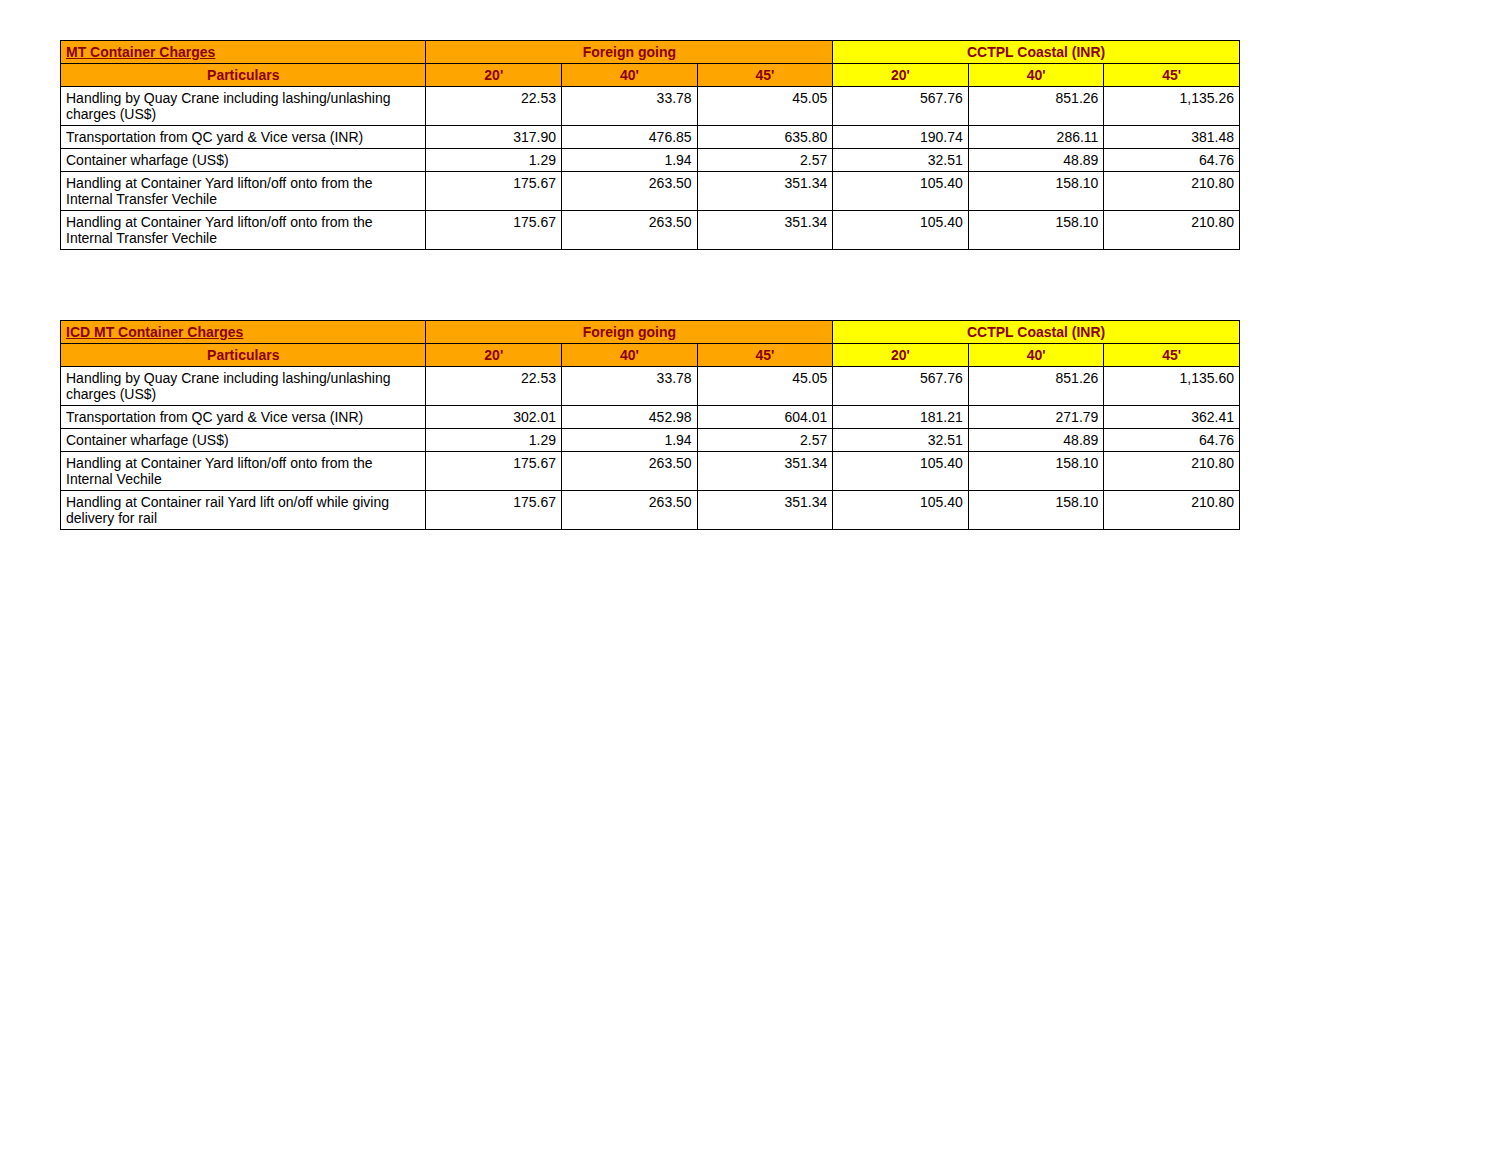| MT Container Charges | Foreign going | CCTPL Coastal (INR) |
| Particulars | 20' | 40' | 45' | 20' | 40' | 45' |
| Handling by Quay Crane including lashing/unlashing charges (US$) | 22.53 | 33.78 | 45.05 | 567.76 | 851.26 | 1,135.26 |
| Transportation from QC yard & Vice versa (INR) | 317.90 | 476.85 | 635.80 | 190.74 | 286.11 | 381.48 |
| Container wharfage (US$) | 1.29 | 1.94 | 2.57 | 32.51 | 48.89 | 64.76 |
| Handling at Container Yard lifton/off onto from the Internal Transfer Vechile | 175.67 | 263.50 | 351.34 | 105.40 | 158.10 | 210.80 |
| Handling at Container Yard lifton/off onto from the Internal Transfer Vechile | 175.67 | 263.50 | 351.34 | 105.40 | 158.10 | 210.80 |
| ICD MT Container Charges | Foreign going | CCTPL Coastal (INR) |
| Particulars | 20' | 40' | 45' | 20' | 40' | 45' |
| Handling by Quay Crane including lashing/unlashing charges (US$) | 22.53 | 33.78 | 45.05 | 567.76 | 851.26 | 1,135.60 |
| Transportation from QC yard & Vice versa (INR) | 302.01 | 452.98 | 604.01 | 181.21 | 271.79 | 362.41 |
| Container wharfage (US$) | 1.29 | 1.94 | 2.57 | 32.51 | 48.89 | 64.76 |
| Handling at Container Yard lifton/off onto from the Internal Vechile | 175.67 | 263.50 | 351.34 | 105.40 | 158.10 | 210.80 |
| Handling at Container rail Yard lift on/off while giving delivery for rail | 175.67 | 263.50 | 351.34 | 105.40 | 158.10 | 210.80 |